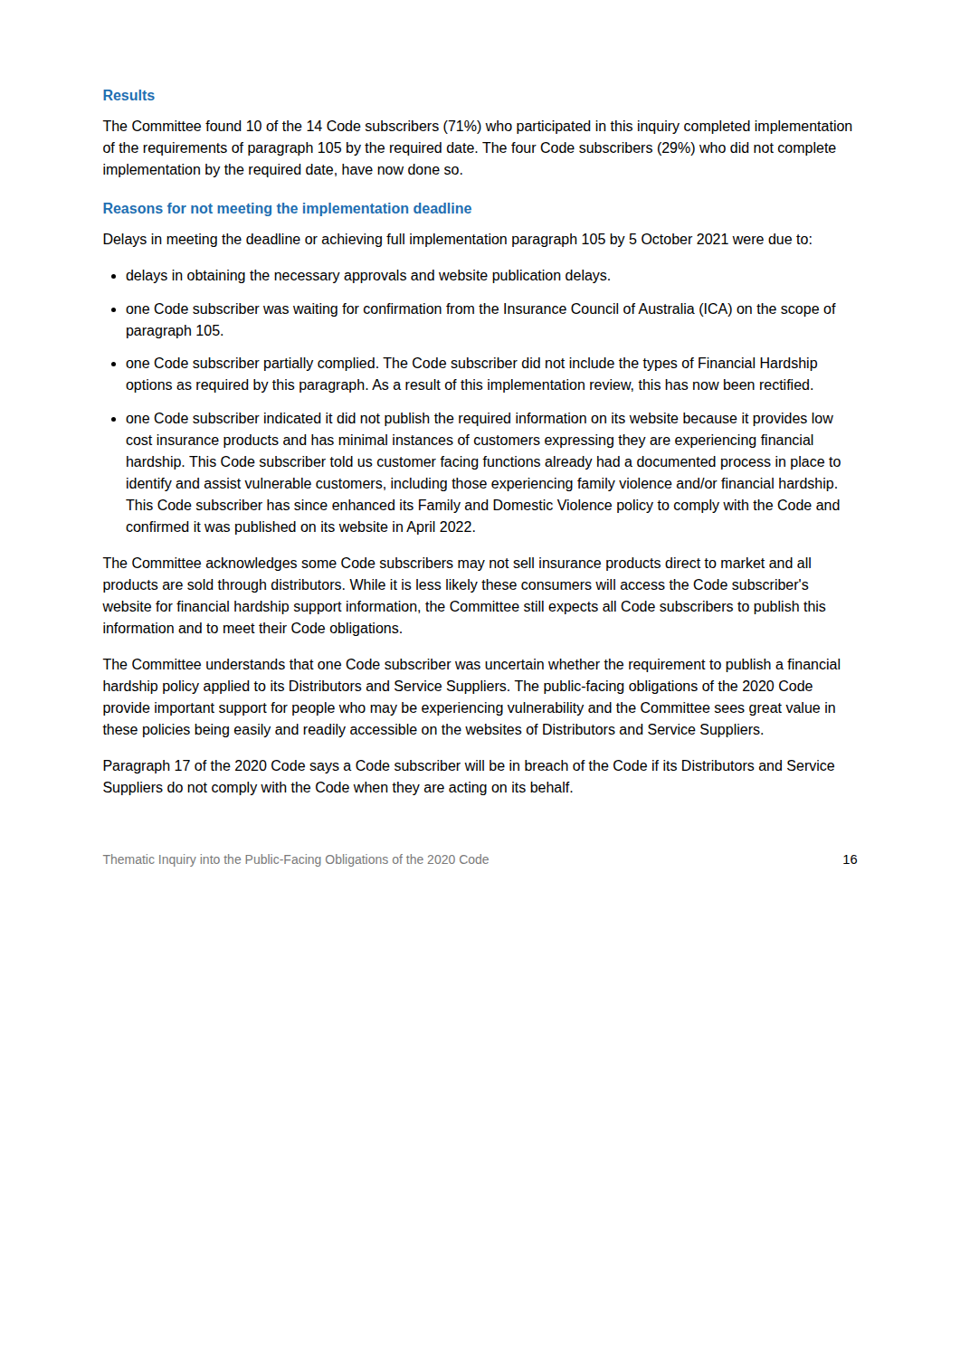Results
The Committee found 10 of the 14 Code subscribers (71%) who participated in this inquiry completed implementation of the requirements of paragraph 105 by the required date. The four Code subscribers (29%) who did not complete implementation by the required date, have now done so.
Reasons for not meeting the implementation deadline
Delays in meeting the deadline or achieving full implementation paragraph 105 by 5 October 2021 were due to:
delays in obtaining the necessary approvals and website publication delays.
one Code subscriber was waiting for confirmation from the Insurance Council of Australia (ICA) on the scope of paragraph 105.
one Code subscriber partially complied. The Code subscriber did not include the types of Financial Hardship options as required by this paragraph. As a result of this implementation review, this has now been rectified.
one Code subscriber indicated it did not publish the required information on its website because it provides low cost insurance products and has minimal instances of customers expressing they are experiencing financial hardship. This Code subscriber told us customer facing functions already had a documented process in place to identify and assist vulnerable customers, including those experiencing family violence and/or financial hardship. This Code subscriber has since enhanced its Family and Domestic Violence policy to comply with the Code and confirmed it was published on its website in April 2022.
The Committee acknowledges some Code subscribers may not sell insurance products direct to market and all products are sold through distributors. While it is less likely these consumers will access the Code subscriber's website for financial hardship support information, the Committee still expects all Code subscribers to publish this information and to meet their Code obligations.
The Committee understands that one Code subscriber was uncertain whether the requirement to publish a financial hardship policy applied to its Distributors and Service Suppliers. The public-facing obligations of the 2020 Code provide important support for people who may be experiencing vulnerability and the Committee sees great value in these policies being easily and readily accessible on the websites of Distributors and Service Suppliers.
Paragraph 17 of the 2020 Code says a Code subscriber will be in breach of the Code if its Distributors and Service Suppliers do not comply with the Code when they are acting on its behalf.
Thematic Inquiry into the Public-Facing Obligations of the 2020 Code
16